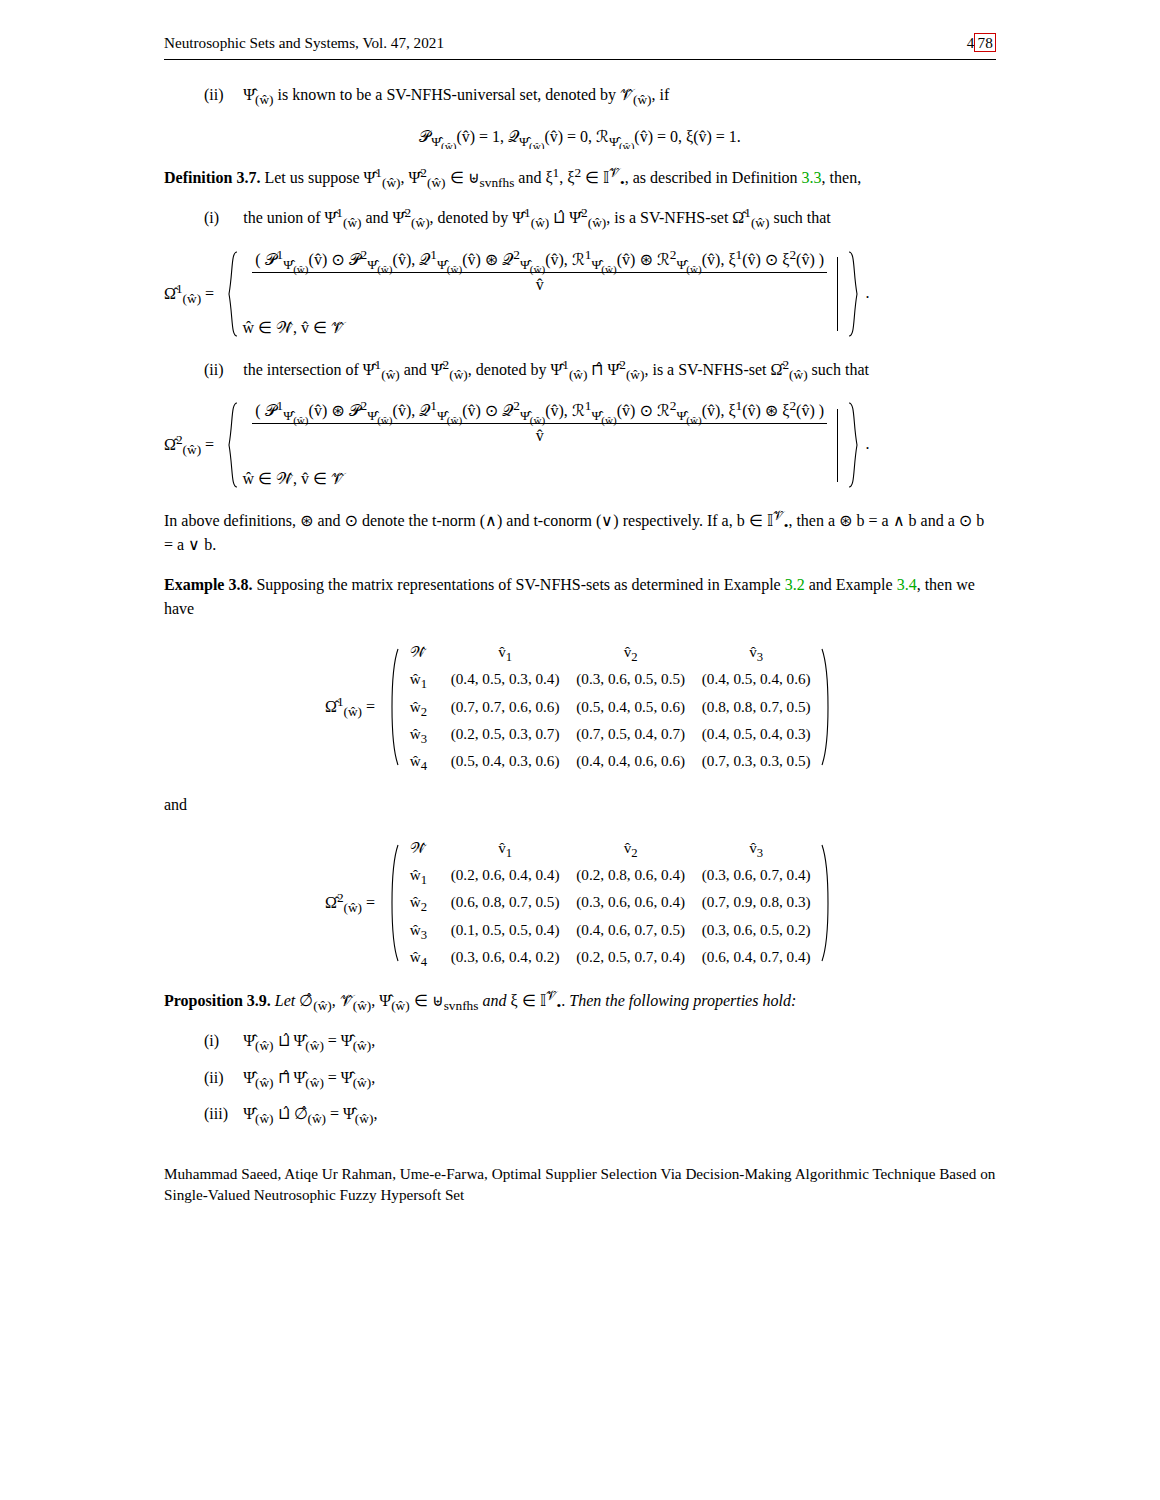Neutrosophic Sets and Systems, Vol. 47, 2021
478
(ii) Ψ̂(ŵ) is known to be a SV-NFHS-universal set, denoted by 𝒱̂(ŵ), if
𝒫Ψ̂(ŵ)(v̂) = 1, 𝒬Ψ̂(ŵ)(v̂) = 0, ℛΨ̂(ŵ)(v̂) = 0, ξ(v̂) = 1.
Definition 3.7. Let us suppose Ψ̂1(ŵ), Ψ̂2(ŵ) ∈ ⊎svnfhs and ξ1, ξ2 ∈ 𝕀𝒱̂•, as described in Definition 3.3, then,
(i) the union of Ψ̂1(ŵ) and Ψ̂2(ŵ), denoted by Ψ̂1(ŵ) ⊔̂ Ψ̂2(ŵ), is a SV-NFHS-set Ω̂1(ŵ) such that
Ω̂1(ŵ) =
( 𝒫1Ψ̂(ŵ)(v̂) ⊙ 𝒫2Ψ̂(ŵ)(v̂), 𝒬1Ψ̂(ŵ)(v̂) ⊛ 𝒬2Ψ̂(ŵ)(v̂), ℛ1Ψ̂(ŵ)(v̂) ⊛ ℛ2Ψ̂(ŵ)(v̂), ξ1(v̂) ⊙ ξ2(v̂) ) v̂
ŵ ∈ 𝒲̂, v̂ ∈ 𝒱̂
.
(ii) the intersection of Ψ̂1(ŵ) and Ψ̂2(ŵ), denoted by Ψ̂1(ŵ) ⊓̂ Ψ̂2(ŵ), is a SV-NFHS-set Ω̂2(ŵ) such that
Ω̂2(ŵ) =
( 𝒫1Ψ̂(ŵ)(v̂) ⊛ 𝒫2Ψ̂(ŵ)(v̂), 𝒬1Ψ̂(ŵ)(v̂) ⊙ 𝒬2Ψ̂(ŵ)(v̂), ℛ1Ψ̂(ŵ)(v̂) ⊙ ℛ2Ψ̂(ŵ)(v̂), ξ1(v̂) ⊛ ξ2(v̂) ) v̂
ŵ ∈ 𝒲̂, v̂ ∈ 𝒱̂
.
In above definitions, ⊛ and ⊙ denote the t-norm (∧) and t-conorm (∨) respectively. If a, b ∈ 𝕀𝒱̂•, then a ⊛ b = a ∧ b and a ⊙ b = a ∨ b.
Example 3.8. Supposing the matrix representations of SV-NFHS-sets as determined in Example 3.2 and Example 3.4, then we have
Ω̂1(ŵ) =
| 𝒲̂ | v̂ 1 | v̂ 2 | v̂ 3 |
| ŵ 1 | (0.4, 0.5, 0.3, 0.4) | (0.3, 0.6, 0.5, 0.5) | (0.4, 0.5, 0.4, 0.6) |
| ŵ 2 | (0.7, 0.7, 0.6, 0.6) | (0.5, 0.4, 0.5, 0.6) | (0.8, 0.8, 0.7, 0.5) |
| ŵ 3 | (0.2, 0.5, 0.3, 0.7) | (0.7, 0.5, 0.4, 0.7) | (0.4, 0.5, 0.4, 0.3) |
| ŵ 4 | (0.5, 0.4, 0.3, 0.6) | (0.4, 0.4, 0.6, 0.6) | (0.7, 0.3, 0.3, 0.5) |
and
Ω̂2(ŵ) =
| 𝒲̂ | v̂ 1 | v̂ 2 | v̂ 3 |
| ŵ 1 | (0.2, 0.6, 0.4, 0.4) | (0.2, 0.8, 0.6, 0.4) | (0.3, 0.6, 0.7, 0.4) |
| ŵ 2 | (0.6, 0.8, 0.7, 0.5) | (0.3, 0.6, 0.6, 0.4) | (0.7, 0.9, 0.8, 0.3) |
| ŵ 3 | (0.1, 0.5, 0.5, 0.4) | (0.4, 0.6, 0.7, 0.5) | (0.3, 0.6, 0.5, 0.2) |
| ŵ 4 | (0.3, 0.6, 0.4, 0.2) | (0.2, 0.5, 0.7, 0.4) | (0.6, 0.4, 0.7, 0.4) |
Proposition 3.9. Let ∅̂(ŵ), 𝒱̂(ŵ), Ψ̂(ŵ) ∈ ⊎svnfhs and ξ ∈ 𝕀𝒱̂•. Then the following properties hold:
(i) Ψ̂(ŵ) ⊔̂ Ψ̂(ŵ) = Ψ̂(ŵ),
(ii) Ψ̂(ŵ) ⊓̂ Ψ̂(ŵ) = Ψ̂(ŵ),
(iii) Ψ̂(ŵ) ⊔̂ ∅̂(ŵ) = Ψ̂(ŵ),
Muhammad Saeed, Atiqe Ur Rahman, Ume-e-Farwa, Optimal Supplier Selection Via Decision-Making Algorithmic Technique Based on Single-Valued Neutrosophic Fuzzy Hypersoft Set